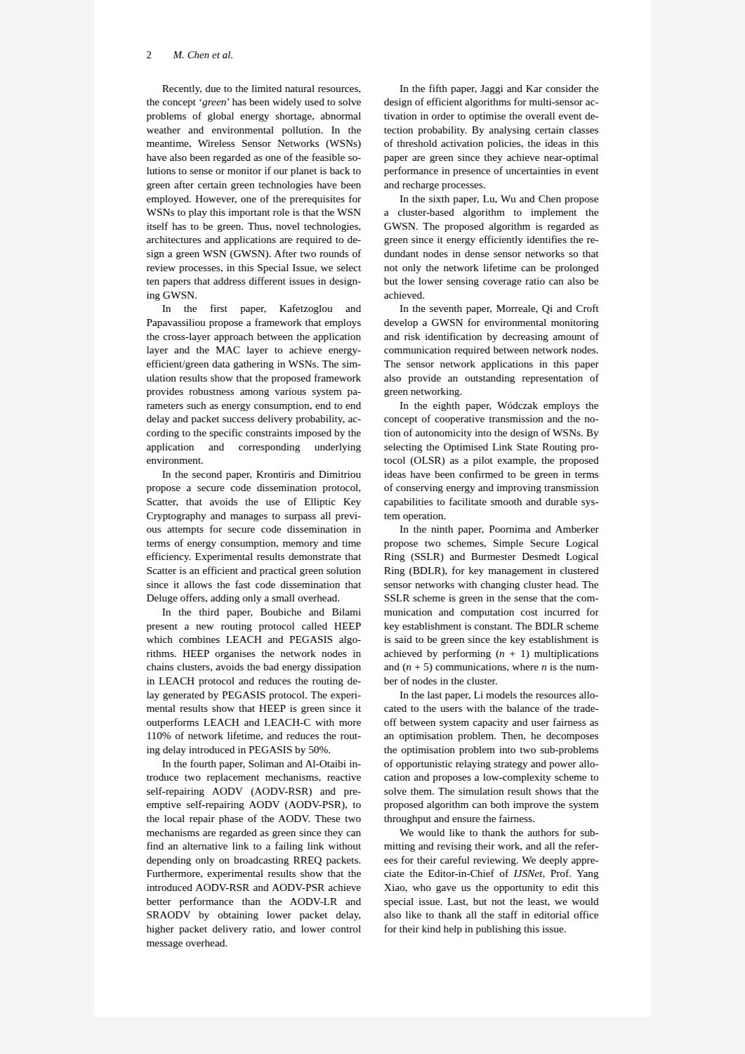2 M. Chen et al.
Recently, due to the limited natural resources, the concept ‘green’ has been widely used to solve problems of global energy shortage, abnormal weather and environmental pollution. In the meantime, Wireless Sensor Networks (WSNs) have also been regarded as one of the feasible solutions to sense or monitor if our planet is back to green after certain green technologies have been employed. However, one of the prerequisites for WSNs to play this important role is that the WSN itself has to be green. Thus, novel technologies, architectures and applications are required to design a green WSN (GWSN). After two rounds of review processes, in this Special Issue, we select ten papers that address different issues in designing GWSN.
In the first paper, Kafetzoglou and Papavassiliou propose a framework that employs the cross-layer approach between the application layer and the MAC layer to achieve energy-efficient/green data gathering in WSNs. The simulation results show that the proposed framework provides robustness among various system parameters such as energy consumption, end to end delay and packet success delivery probability, according to the specific constraints imposed by the application and corresponding underlying environment.
In the second paper, Krontiris and Dimitriou propose a secure code dissemination protocol, Scatter, that avoids the use of Elliptic Key Cryptography and manages to surpass all previous attempts for secure code dissemination in terms of energy consumption, memory and time efficiency. Experimental results demonstrate that Scatter is an efficient and practical green solution since it allows the fast code dissemination that Deluge offers, adding only a small overhead.
In the third paper, Boubiche and Bilami present a new routing protocol called HEEP which combines LEACH and PEGASIS algorithms. HEEP organises the network nodes in chains clusters, avoids the bad energy dissipation in LEACH protocol and reduces the routing delay generated by PEGASIS protocol. The experimental results show that HEEP is green since it outperforms LEACH and LEACH-C with more 110% of network lifetime, and reduces the routing delay introduced in PEGASIS by 50%.
In the fourth paper, Soliman and Al-Otaibi introduce two replacement mechanisms, reactive self-repairing AODV (AODV-RSR) and pre-emptive self-repairing AODV (AODV-PSR), to the local repair phase of the AODV. These two mechanisms are regarded as green since they can find an alternative link to a failing link without depending only on broadcasting RREQ packets. Furthermore, experimental results show that the introduced AODV-RSR and AODV-PSR achieve better performance than the AODV-LR and SRAODV by obtaining lower packet delay, higher packet delivery ratio, and lower control message overhead.
In the fifth paper, Jaggi and Kar consider the design of efficient algorithms for multi-sensor activation in order to optimise the overall event detection probability. By analysing certain classes of threshold activation policies, the ideas in this paper are green since they achieve near-optimal performance in presence of uncertainties in event and recharge processes.
In the sixth paper, Lu, Wu and Chen propose a cluster-based algorithm to implement the GWSN. The proposed algorithm is regarded as green since it energy efficiently identifies the redundant nodes in dense sensor networks so that not only the network lifetime can be prolonged but the lower sensing coverage ratio can also be achieved.
In the seventh paper, Morreale, Qi and Croft develop a GWSN for environmental monitoring and risk identification by decreasing amount of communication required between network nodes. The sensor network applications in this paper also provide an outstanding representation of green networking.
In the eighth paper, Wódczak employs the concept of cooperative transmission and the notion of autonomicity into the design of WSNs. By selecting the Optimised Link State Routing protocol (OLSR) as a pilot example, the proposed ideas have been confirmed to be green in terms of conserving energy and improving transmission capabilities to facilitate smooth and durable system operation.
In the ninth paper, Poornima and Amberker propose two schemes, Simple Secure Logical Ring (SSLR) and Burmester Desmedt Logical Ring (BDLR), for key management in clustered sensor networks with changing cluster head. The SSLR scheme is green in the sense that the communication and computation cost incurred for key establishment is constant. The BDLR scheme is said to be green since the key establishment is achieved by performing (n + 1) multiplications and (n + 5) communications, where n is the number of nodes in the cluster.
In the last paper, Li models the resources allocated to the users with the balance of the trade-off between system capacity and user fairness as an optimisation problem. Then, he decomposes the optimisation problem into two sub-problems of opportunistic relaying strategy and power allocation and proposes a low-complexity scheme to solve them. The simulation result shows that the proposed algorithm can both improve the system throughput and ensure the fairness.
We would like to thank the authors for submitting and revising their work, and all the referees for their careful reviewing. We deeply appreciate the Editor-in-Chief of IJSNet, Prof. Yang Xiao, who gave us the opportunity to edit this special issue. Last, but not the least, we would also like to thank all the staff in editorial office for their kind help in publishing this issue.